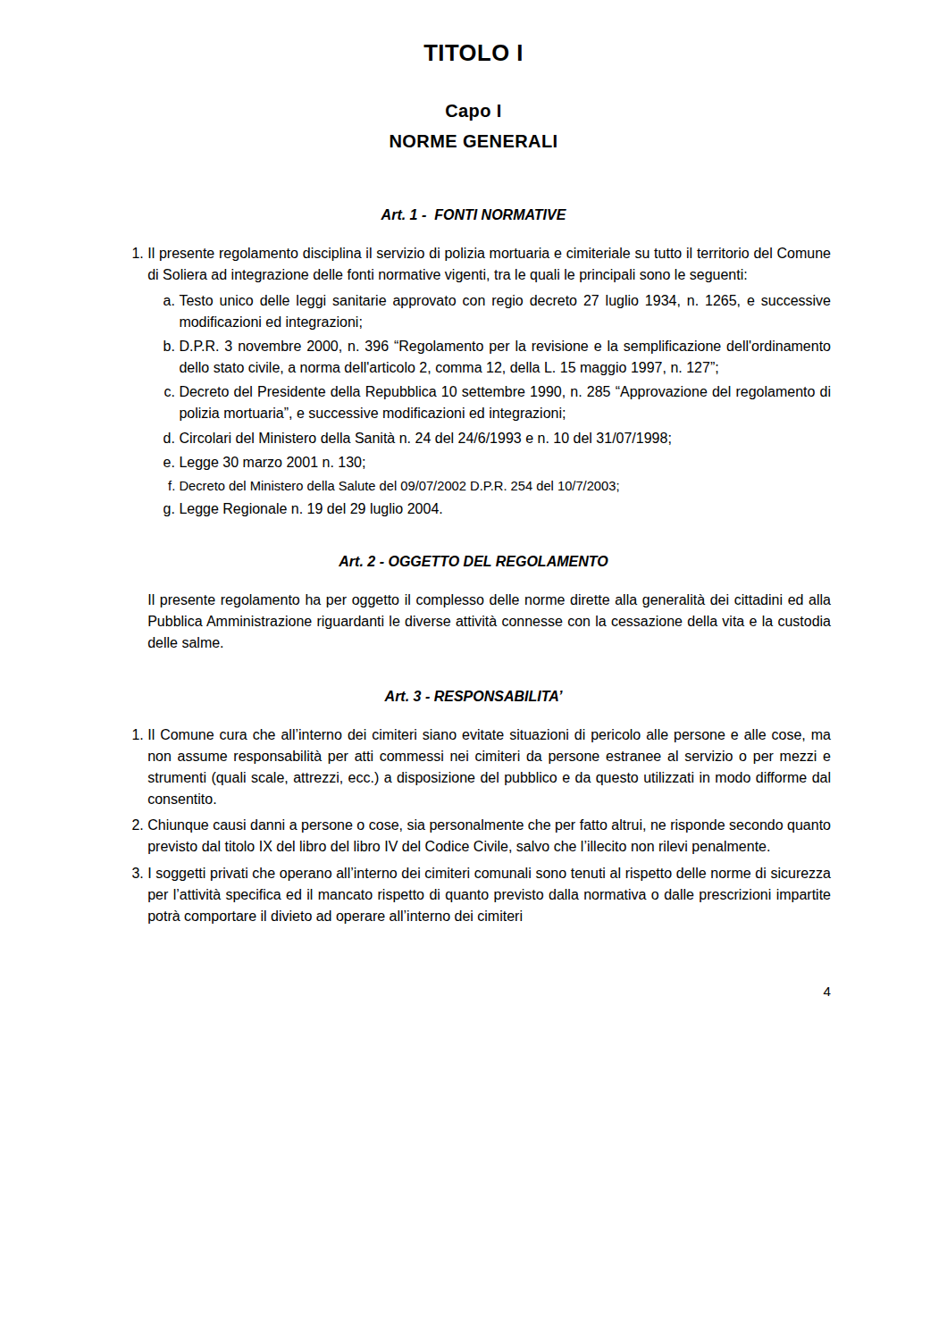TITOLO I
Capo I
NORME GENERALI
Art. 1 - FONTI NORMATIVE
Il presente regolamento disciplina il servizio di polizia mortuaria e cimiteriale su tutto il territorio del Comune di Soliera ad integrazione delle fonti normative vigenti, tra le quali le principali sono le seguenti:
Testo unico delle leggi sanitarie approvato con regio decreto 27 luglio 1934, n. 1265, e successive modificazioni ed integrazioni;
D.P.R. 3 novembre 2000, n. 396 “Regolamento per la revisione e la semplificazione dell'ordinamento dello stato civile, a norma dell'articolo 2, comma 12, della L. 15 maggio 1997, n. 127”;
Decreto del Presidente della Repubblica 10 settembre 1990, n. 285 “Approvazione del regolamento di polizia mortuaria”, e successive modificazioni ed integrazioni;
Circolari del Ministero della Sanità n. 24 del 24/6/1993 e n. 10 del 31/07/1998;
Legge 30 marzo 2001 n. 130;
Decreto del Ministero della Salute del 09/07/2002 D.P.R. 254 del 10/7/2003;
Legge Regionale n. 19 del 29 luglio 2004.
Art. 2 - OGGETTO DEL REGOLAMENTO
Il presente regolamento ha per oggetto il complesso delle norme dirette alla generalità dei cittadini ed alla Pubblica Amministrazione riguardanti le diverse attività connesse con la cessazione della vita e la custodia delle salme.
Art. 3 - RESPONSABILITA’
Il Comune cura che all’interno dei cimiteri siano evitate situazioni di pericolo alle persone e alle cose, ma non assume responsabilità per atti commessi nei cimiteri da persone estranee al servizio o per mezzi e strumenti (quali scale, attrezzi, ecc.) a disposizione del pubblico e da questo utilizzati in modo difforme dal consentito.
Chiunque causi danni a persone o cose, sia personalmente che per fatto altrui, ne risponde secondo quanto previsto dal titolo IX del libro del libro IV del Codice Civile, salvo che l’illecito non rilevi penalmente.
I soggetti privati che operano all’interno dei cimiteri comunali sono tenuti al rispetto delle norme di sicurezza per l’attività specifica ed il mancato rispetto di quanto previsto dalla normativa o dalle prescrizioni impartite potrà comportare il divieto ad operare all’interno dei cimiteri
4